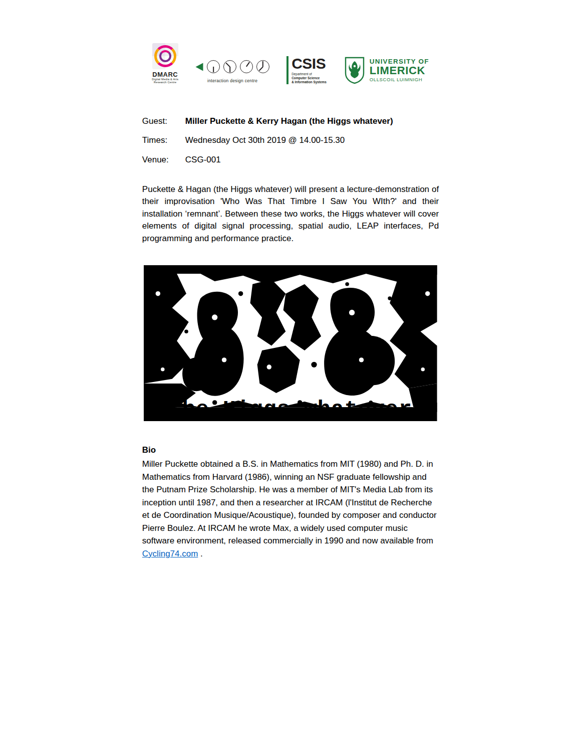DMARC
Digital Media & Arts
Research Centre
interaction design centre
CSIS
Department of
Computer Science
& Information Systems
UNIVERSITY OF
LIMERICK
OLLSCOIL LUIMNIGH
Guest:
Miller Puckette & Kerry Hagan (the Higgs whatever)
Times:
Wednesday Oct 30th 2019 @ 14.00-15.30
Venue:
CSG-001
Puckette & Hagan (the Higgs whatever) will present a lecture-demonstration of their improvisation 'Who Was That Timbre I Saw You WIth?' and their installation ‘remnant’. Between these two works, the Higgs whatever will cover elements of digital signal processing, spatial audio, LEAP interfaces, Pd programming and performance practice.
the Higgs whatever
Bio
Miller Puckette obtained a B.S. in Mathematics from MIT (1980) and Ph. D. in Mathematics from Harvard (1986), winning an NSF graduate fellowship and the Putnam Prize Scholarship. He was a member of MIT's Media Lab from its inception until 1987, and then a researcher at IRCAM (l'Institut de Recherche et de Coordination Musique/Acoustique), founded by composer and conductor Pierre Boulez. At IRCAM he wrote Max, a widely used computer music software environment, released commercially in 1990 and now available from Cycling74.com .